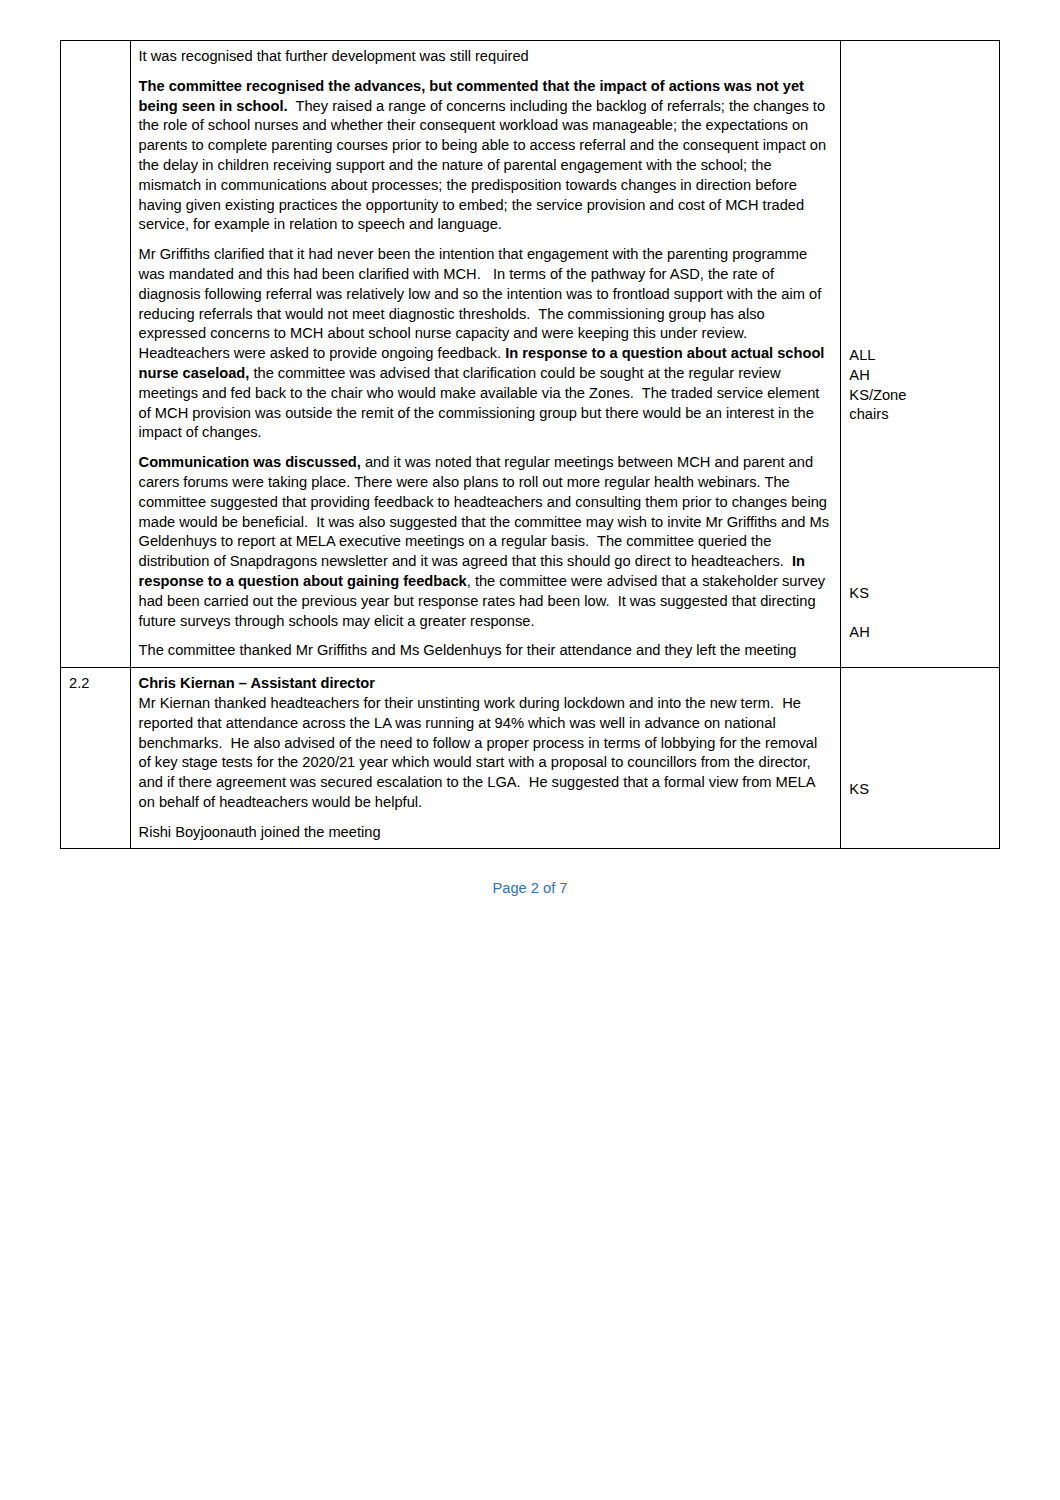| | It was recognised that further development was still required The committee recognised the advances, but commented that the impact of actions was not yet being seen in school. They raised a range of concerns including the backlog of referrals; the changes to the role of school nurses and whether their consequent workload was manageable; the expectations on parents to complete parenting courses prior to being able to access referral and the consequent impact on the delay in children receiving support and the nature of parental engagement with the school; the mismatch in communications about processes; the predisposition towards changes in direction before having given existing practices the opportunity to embed; the service provision and cost of MCH traded service, for example in relation to speech and language. Mr Griffiths clarified that it had never been the intention that engagement with the parenting programme was mandated and this had been clarified with MCH. In terms of the pathway for ASD, the rate of diagnosis following referral was relatively low and so the intention was to frontload support with the aim of reducing referrals that would not meet diagnostic thresholds. The commissioning group has also expressed concerns to MCH about school nurse capacity and were keeping this under review. Headteachers were asked to provide ongoing feedback. In response to a question about actual school nurse caseload, the committee was advised that clarification could be sought at the regular review meetings and fed back to the chair who would make available via the Zones. The traded service element of MCH provision was outside the remit of the commissioning group but there would be an interest in the impact of changes. Communication was discussed, and it was noted that regular meetings between MCH and parent and carers forums were taking place. There were also plans to roll out more regular health webinars. The committee suggested that providing feedback to headteachers and consulting them prior to changes being made would be beneficial. It was also suggested that the committee may wish to invite Mr Griffiths and Ms Geldenhuys to report at MELA executive meetings on a regular basis. The committee queried the distribution of Snapdragons newsletter and it was agreed that this should go direct to headteachers. In response to a question about gaining feedback , the committee were advised that a stakeholder survey had been carried out the previous year but response rates had been low. It was suggested that directing future surveys through schools may elicit a greater response. The committee thanked Mr Griffiths and Ms Geldenhuys for their attendance and they left the meeting | ALL AH KS/Zone chairs KS AH |
| 2.2 | Chris Kiernan – Assistant director Mr Kiernan thanked headteachers for their unstinting work during lockdown and into the new term. He reported that attendance across the LA was running at 94% which was well in advance on national benchmarks. He also advised of the need to follow a proper process in terms of lobbying for the removal of key stage tests for the 2020/21 year which would start with a proposal to councillors from the director, and if there agreement was secured escalation to the LGA. He suggested that a formal view from MELA on behalf of headteachers would be helpful. Rishi Boyjoonauth joined the meeting | KS |
Page 2 of 7